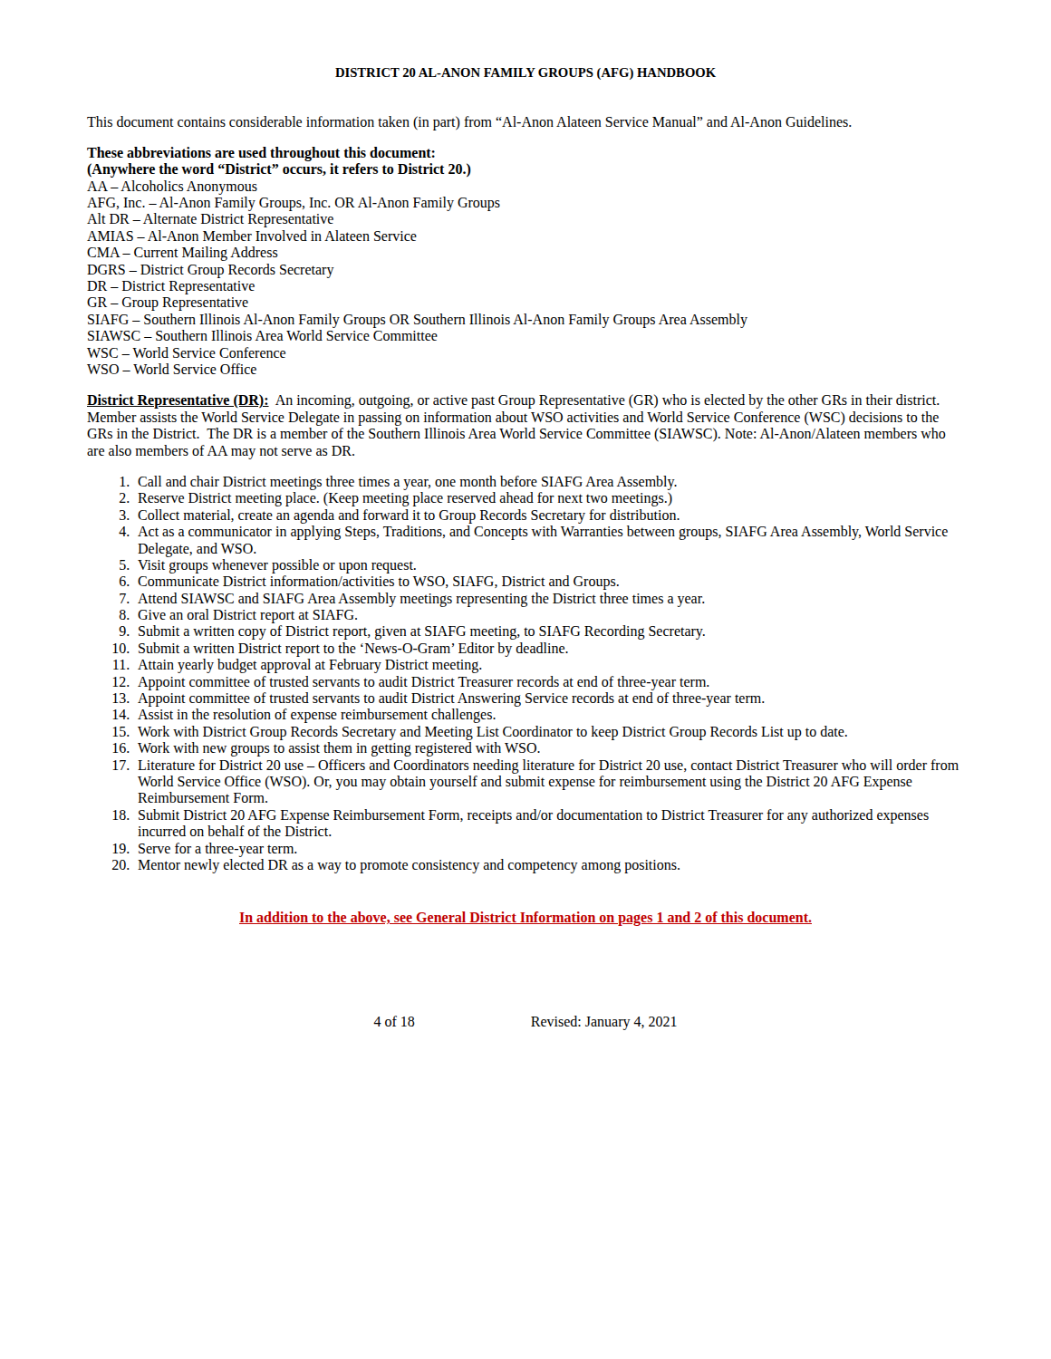DISTRICT 20 AL-ANON FAMILY GROUPS (AFG) HANDBOOK
This document contains considerable information taken (in part) from “Al-Anon Alateen Service Manual” and Al-Anon Guidelines.
These abbreviations are used throughout this document:
(Anywhere the word “District” occurs, it refers to District 20.)
AA – Alcoholics Anonymous
AFG, Inc. – Al-Anon Family Groups, Inc. OR Al-Anon Family Groups
Alt DR – Alternate District Representative
AMIAS – Al-Anon Member Involved in Alateen Service
CMA – Current Mailing Address
DGRS – District Group Records Secretary
DR – District Representative
GR – Group Representative
SIAFG – Southern Illinois Al-Anon Family Groups OR Southern Illinois Al-Anon Family Groups Area Assembly
SIAWSC – Southern Illinois Area World Service Committee
WSC – World Service Conference
WSO – World Service Office
District Representative (DR): An incoming, outgoing, or active past Group Representative (GR) who is elected by the other GRs in their district. Member assists the World Service Delegate in passing on information about WSO activities and World Service Conference (WSC) decisions to the GRs in the District. The DR is a member of the Southern Illinois Area World Service Committee (SIAWSC). Note: Al-Anon/Alateen members who are also members of AA may not serve as DR.
Call and chair District meetings three times a year, one month before SIAFG Area Assembly.
Reserve District meeting place. (Keep meeting place reserved ahead for next two meetings.)
Collect material, create an agenda and forward it to Group Records Secretary for distribution.
Act as a communicator in applying Steps, Traditions, and Concepts with Warranties between groups, SIAFG Area Assembly, World Service Delegate, and WSO.
Visit groups whenever possible or upon request.
Communicate District information/activities to WSO, SIAFG, District and Groups.
Attend SIAWSC and SIAFG Area Assembly meetings representing the District three times a year.
Give an oral District report at SIAFG.
Submit a written copy of District report, given at SIAFG meeting, to SIAFG Recording Secretary.
Submit a written District report to the ‘News-O-Gram’ Editor by deadline.
Attain yearly budget approval at February District meeting.
Appoint committee of trusted servants to audit District Treasurer records at end of three-year term.
Appoint committee of trusted servants to audit District Answering Service records at end of three-year term.
Assist in the resolution of expense reimbursement challenges.
Work with District Group Records Secretary and Meeting List Coordinator to keep District Group Records List up to date.
Work with new groups to assist them in getting registered with WSO.
Literature for District 20 use – Officers and Coordinators needing literature for District 20 use, contact District Treasurer who will order from World Service Office (WSO). Or, you may obtain yourself and submit expense for reimbursement using the District 20 AFG Expense Reimbursement Form.
Submit District 20 AFG Expense Reimbursement Form, receipts and/or documentation to District Treasurer for any authorized expenses incurred on behalf of the District.
Serve for a three-year term.
Mentor newly elected DR as a way to promote consistency and competency among positions.
In addition to the above, see General District Information on pages 1 and 2 of this document.
4 of 18 Revised: January 4, 2021